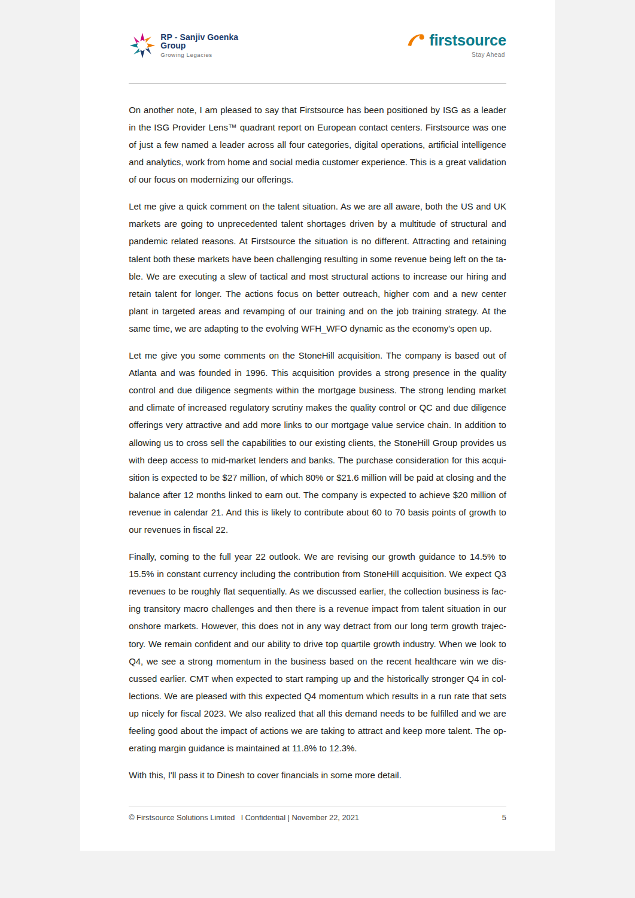RP - Sanjiv Goenka
Group
Growing Legacies
firstsource
Stay Ahead
On another note, I am pleased to say that Firstsource has been positioned by ISG as a leader in the ISG Provider Lens™ quadrant report on European contact centers. Firstsource was one of just a few named a leader across all four categories, digital operations, artificial intelligence and analytics, work from home and social media customer experience. This is a great validation of our focus on modernizing our offerings.
Let me give a quick comment on the talent situation. As we are all aware, both the US and UK markets are going to unprecedented talent shortages driven by a multitude of structural and pandemic related reasons. At Firstsource the situation is no different. Attracting and retaining talent both these markets have been challenging resulting in some revenue being left on the table. We are executing a slew of tactical and most structural actions to increase our hiring and retain talent for longer. The actions focus on better outreach, higher com and a new center plant in targeted areas and revamping of our training and on the job training strategy. At the same time, we are adapting to the evolving WFH_WFO dynamic as the economy's open up.
Let me give you some comments on the StoneHill acquisition. The company is based out of Atlanta and was founded in 1996. This acquisition provides a strong presence in the quality control and due diligence segments within the mortgage business. The strong lending market and climate of increased regulatory scrutiny makes the quality control or QC and due diligence offerings very attractive and add more links to our mortgage value service chain. In addition to allowing us to cross sell the capabilities to our existing clients, the StoneHill Group provides us with deep access to mid-market lenders and banks. The purchase consideration for this acquisition is expected to be $27 million, of which 80% or $21.6 million will be paid at closing and the balance after 12 months linked to earn out. The company is expected to achieve $20 million of revenue in calendar 21. And this is likely to contribute about 60 to 70 basis points of growth to our revenues in fiscal 22.
Finally, coming to the full year 22 outlook. We are revising our growth guidance to 14.5% to 15.5% in constant currency including the contribution from StoneHill acquisition. We expect Q3 revenues to be roughly flat sequentially. As we discussed earlier, the collection business is facing transitory macro challenges and then there is a revenue impact from talent situation in our onshore markets. However, this does not in any way detract from our long term growth trajectory. We remain confident and our ability to drive top quartile growth industry. When we look to Q4, we see a strong momentum in the business based on the recent healthcare win we discussed earlier. CMT when expected to start ramping up and the historically stronger Q4 in collections. We are pleased with this expected Q4 momentum which results in a run rate that sets up nicely for fiscal 2023. We also realized that all this demand needs to be fulfilled and we are feeling good about the impact of actions we are taking to attract and keep more talent. The operating margin guidance is maintained at 11.8% to 12.3%.
With this, I'll pass it to Dinesh to cover financials in some more detail.
© Firstsource Solutions Limited l Confidential | November 22, 2021
5